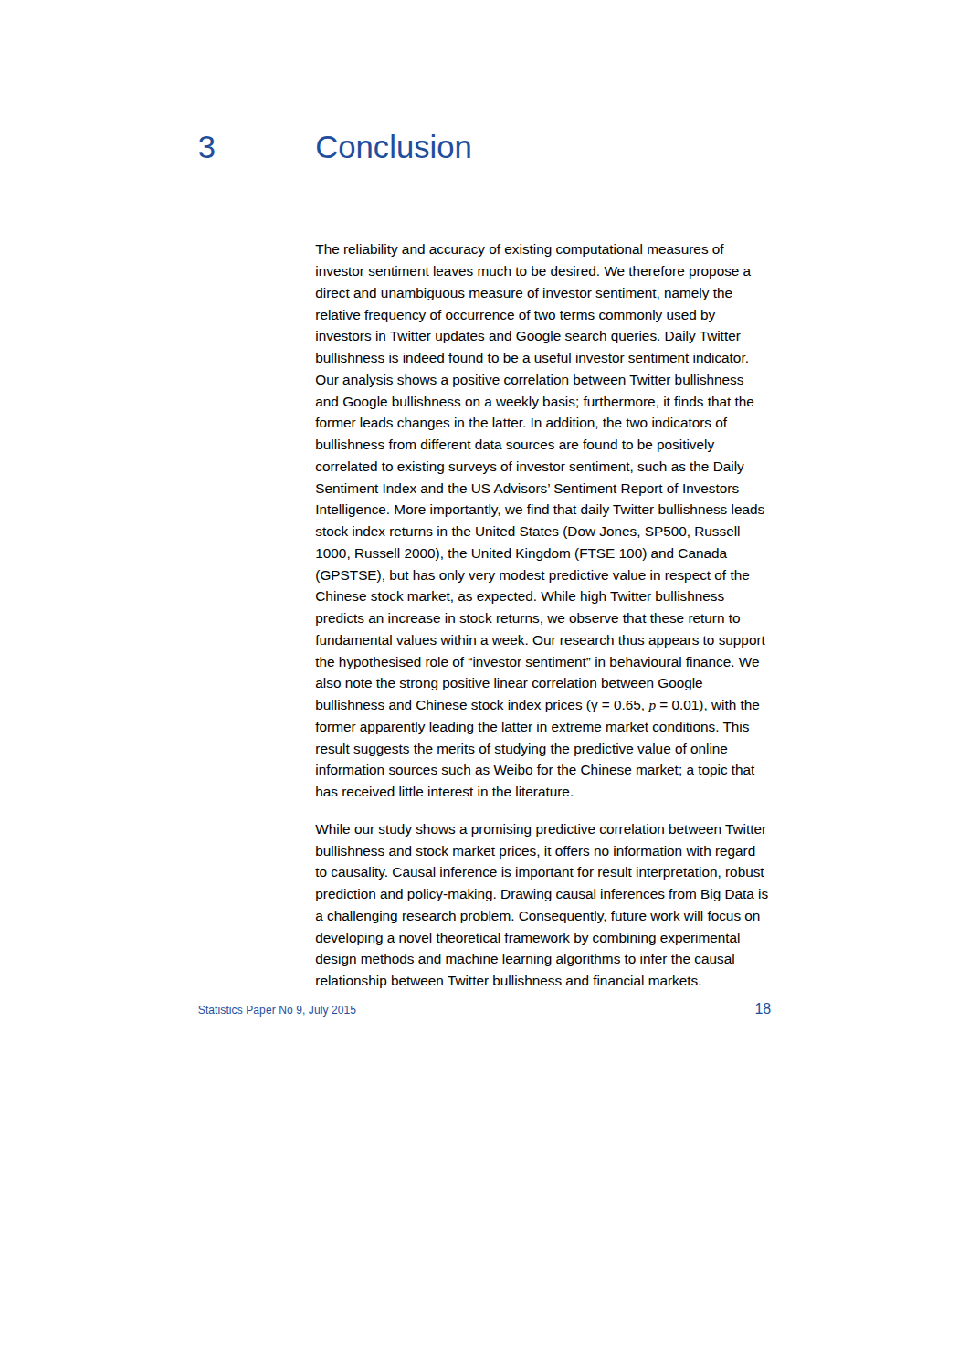3
Conclusion
The reliability and accuracy of existing computational measures of investor sentiment leaves much to be desired. We therefore propose a direct and unambiguous measure of investor sentiment, namely the relative frequency of occurrence of two terms commonly used by investors in Twitter updates and Google search queries. Daily Twitter bullishness is indeed found to be a useful investor sentiment indicator. Our analysis shows a positive correlation between Twitter bullishness and Google bullishness on a weekly basis; furthermore, it finds that the former leads changes in the latter. In addition, the two indicators of bullishness from different data sources are found to be positively correlated to existing surveys of investor sentiment, such as the Daily Sentiment Index and the US Advisors’ Sentiment Report of Investors Intelligence. More importantly, we find that daily Twitter bullishness leads stock index returns in the United States (Dow Jones, SP500, Russell 1000, Russell 2000), the United Kingdom (FTSE 100) and Canada (GPSTSE), but has only very modest predictive value in respect of the Chinese stock market, as expected. While high Twitter bullishness predicts an increase in stock returns, we observe that these return to fundamental values within a week. Our research thus appears to support the hypothesised role of “investor sentiment” in behavioural finance. We also note the strong positive linear correlation between Google bullishness and Chinese stock index prices (γ = 0.65, p = 0.01), with the former apparently leading the latter in extreme market conditions. This result suggests the merits of studying the predictive value of online information sources such as Weibo for the Chinese market; a topic that has received little interest in the literature.
While our study shows a promising predictive correlation between Twitter bullishness and stock market prices, it offers no information with regard to causality. Causal inference is important for result interpretation, robust prediction and policy-making. Drawing causal inferences from Big Data is a challenging research problem. Consequently, future work will focus on developing a novel theoretical framework by combining experimental design methods and machine learning algorithms to infer the causal relationship between Twitter bullishness and financial markets.
Statistics Paper No 9, July 2015
18